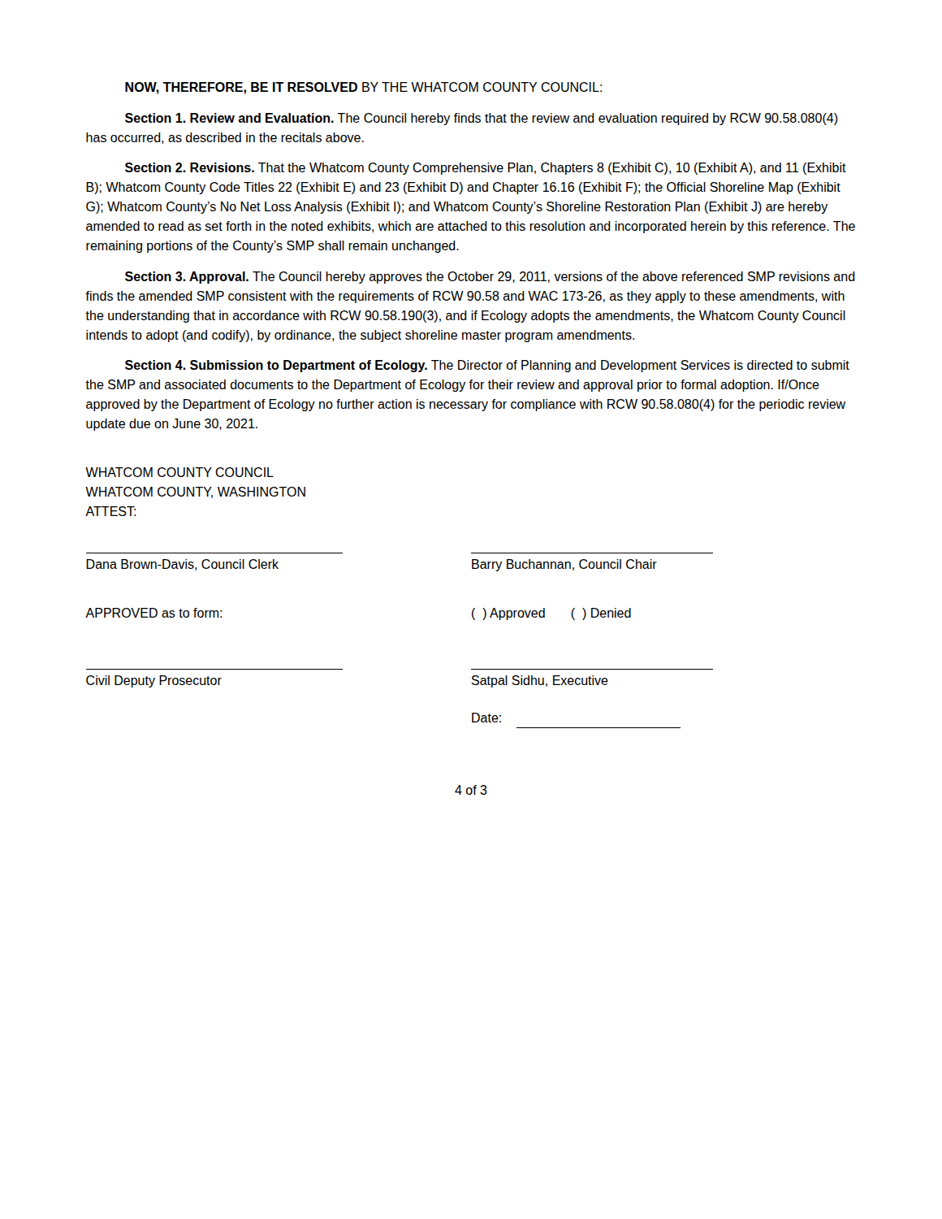NOW, THEREFORE, BE IT RESOLVED BY THE WHATCOM COUNTY COUNCIL:
Section 1. Review and Evaluation. The Council hereby finds that the review and evaluation required by RCW 90.58.080(4) has occurred, as described in the recitals above.
Section 2. Revisions. That the Whatcom County Comprehensive Plan, Chapters 8 (Exhibit C), 10 (Exhibit A), and 11 (Exhibit B); Whatcom County Code Titles 22 (Exhibit E) and 23 (Exhibit D) and Chapter 16.16 (Exhibit F); the Official Shoreline Map (Exhibit G); Whatcom County’s No Net Loss Analysis (Exhibit I); and Whatcom County’s Shoreline Restoration Plan (Exhibit J) are hereby amended to read as set forth in the noted exhibits, which are attached to this resolution and incorporated herein by this reference. The remaining portions of the County’s SMP shall remain unchanged.
Section 3. Approval. The Council hereby approves the October 29, 2011, versions of the above referenced SMP revisions and finds the amended SMP consistent with the requirements of RCW 90.58 and WAC 173-26, as they apply to these amendments, with the understanding that in accordance with RCW 90.58.190(3), and if Ecology adopts the amendments, the Whatcom County Council intends to adopt (and codify), by ordinance, the subject shoreline master program amendments.
Section 4. Submission to Department of Ecology. The Director of Planning and Development Services is directed to submit the SMP and associated documents to the Department of Ecology for their review and approval prior to formal adoption. If/Once approved by the Department of Ecology no further action is necessary for compliance with RCW 90.58.080(4) for the periodic review update due on June 30, 2021.
WHATCOM COUNTY COUNCIL
WHATCOM COUNTY, WASHINGTON
ATTEST:
| Dana Brown-Davis, Council Clerk | Barry Buchannan, Council Chair |
| APPROVED as to form: | ( ) Approved ( ) Denied |
| Civil Deputy Prosecutor | Satpal Sidhu, Executive Date: |
4 of 3